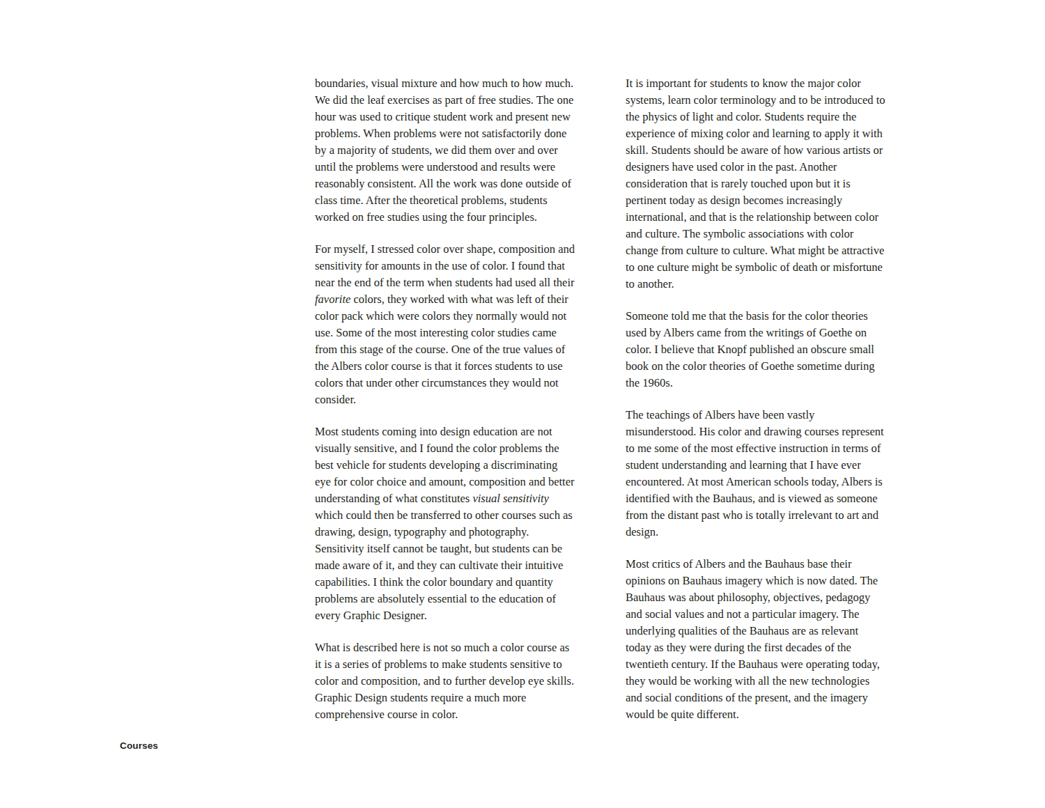boundaries, visual mixture and how much to how much. We did the leaf exercises as part of free studies. The one hour was used to critique student work and present new problems. When problems were not satisfactorily done by a majority of students, we did them over and over until the problems were understood and results were reasonably consistent. All the work was done outside of class time. After the theoretical problems, students worked on free studies using the four principles.
For myself, I stressed color over shape, composition and sensitivity for amounts in the use of color. I found that near the end of the term when students had used all their favorite colors, they worked with what was left of their color pack which were colors they normally would not use. Some of the most interesting color studies came from this stage of the course. One of the true values of the Albers color course is that it forces students to use colors that under other circumstances they would not consider.
Most students coming into design education are not visually sensitive, and I found the color problems the best vehicle for students developing a discriminating eye for color choice and amount, composition and better understanding of what constitutes visual sensitivity which could then be transferred to other courses such as drawing, design, typography and photography. Sensitivity itself cannot be taught, but students can be made aware of it, and they can cultivate their intuitive capabilities. I think the color boundary and quantity problems are absolutely essential to the education of every Graphic Designer.
What is described here is not so much a color course as it is a series of problems to make students sensitive to color and composition, and to further develop eye skills. Graphic Design students require a much more comprehensive course in color.
It is important for students to know the major color systems, learn color terminology and to be introduced to the physics of light and color. Students require the experience of mixing color and learning to apply it with skill. Students should be aware of how various artists or designers have used color in the past. Another consideration that is rarely touched upon but it is pertinent today as design becomes increasingly international, and that is the relationship between color and culture. The symbolic associations with color change from culture to culture. What might be attractive to one culture might be symbolic of death or misfortune to another.
Someone told me that the basis for the color theories used by Albers came from the writings of Goethe on color. I believe that Knopf published an obscure small book on the color theories of Goethe sometime during the 1960s.
The teachings of Albers have been vastly misunderstood. His color and drawing courses represent to me some of the most effective instruction in terms of student understanding and learning that I have ever encountered. At most American schools today, Albers is identified with the Bauhaus, and is viewed as someone from the distant past who is totally irrelevant to art and design.
Most critics of Albers and the Bauhaus base their opinions on Bauhaus imagery which is now dated. The Bauhaus was about philosophy, objectives, pedagogy and social values and not a particular imagery. The underlying qualities of the Bauhaus are as relevant today as they were during the first decades of the twentieth century. If the Bauhaus were operating today, they would be working with all the new technologies and social conditions of the present, and the imagery would be quite different.
Courses